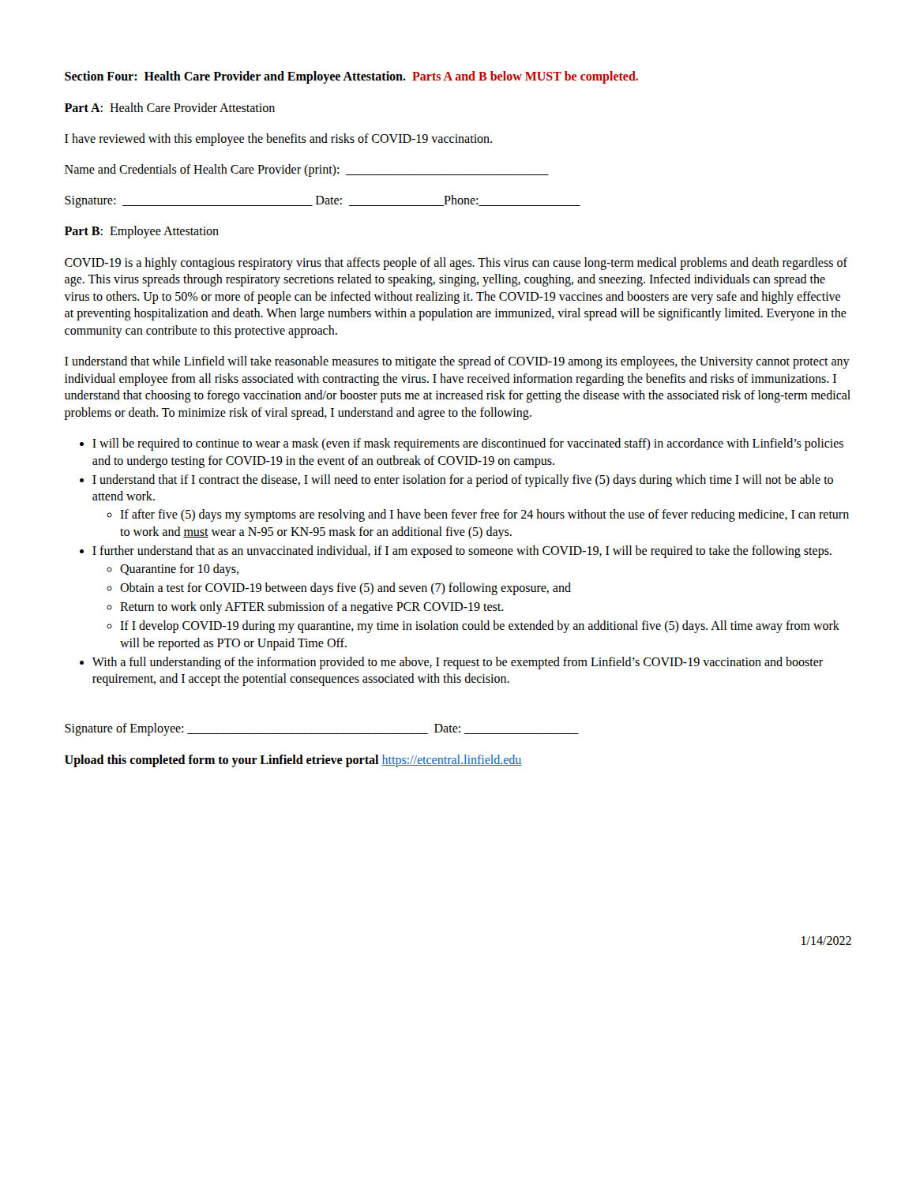Section Four: Health Care Provider and Employee Attestation. Parts A and B below MUST be completed.
Part A: Health Care Provider Attestation
I have reviewed with this employee the benefits and risks of COVID-19 vaccination.
Name and Credentials of Health Care Provider (print): ________________________________
Signature: ______________________________ Date: _______________Phone:________________
Part B: Employee Attestation
COVID-19 is a highly contagious respiratory virus that affects people of all ages. This virus can cause long-term medical problems and death regardless of age. This virus spreads through respiratory secretions related to speaking, singing, yelling, coughing, and sneezing. Infected individuals can spread the virus to others. Up to 50% or more of people can be infected without realizing it. The COVID-19 vaccines and boosters are very safe and highly effective at preventing hospitalization and death. When large numbers within a population are immunized, viral spread will be significantly limited. Everyone in the community can contribute to this protective approach.
I understand that while Linfield will take reasonable measures to mitigate the spread of COVID-19 among its employees, the University cannot protect any individual employee from all risks associated with contracting the virus. I have received information regarding the benefits and risks of immunizations. I understand that choosing to forego vaccination and/or booster puts me at increased risk for getting the disease with the associated risk of long-term medical problems or death. To minimize risk of viral spread, I understand and agree to the following.
I will be required to continue to wear a mask (even if mask requirements are discontinued for vaccinated staff) in accordance with Linfield’s policies and to undergo testing for COVID-19 in the event of an outbreak of COVID-19 on campus.
I understand that if I contract the disease, I will need to enter isolation for a period of typically five (5) days during which time I will not be able to attend work.
If after five (5) days my symptoms are resolving and I have been fever free for 24 hours without the use of fever reducing medicine, I can return to work and must wear a N-95 or KN-95 mask for an additional five (5) days.
I further understand that as an unvaccinated individual, if I am exposed to someone with COVID-19, I will be required to take the following steps.
Quarantine for 10 days,
Obtain a test for COVID-19 between days five (5) and seven (7) following exposure, and
Return to work only AFTER submission of a negative PCR COVID-19 test.
If I develop COVID-19 during my quarantine, my time in isolation could be extended by an additional five (5) days. All time away from work will be reported as PTO or Unpaid Time Off.
With a full understanding of the information provided to me above, I request to be exempted from Linfield’s COVID-19 vaccination and booster requirement, and I accept the potential consequences associated with this decision.
Signature of Employee: ______________________________________ Date: __________________
Upload this completed form to your Linfield etrieve portal https://etcentral.linfield.edu
1/14/2022